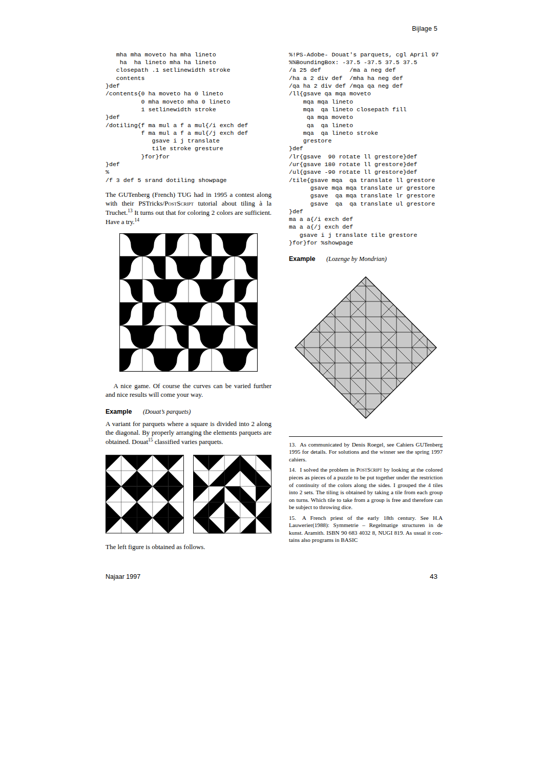Bijlage 5
   mha mha moveto ha mha lineto
    ha  ha lineto mha ha lineto
   closepath .1 setlinewidth stroke
   contents
}def
/contents{0 ha moveto ha 0 lineto
          0 mha moveto mha 0 lineto
          1 setlinewidth stroke
}def
/dotiling{f ma mul a f a mul{/i exch def
          f ma mul a f a mul{/j exch def
             gsave i j translate
             tile stroke gresture
          }for}for
}def
%
/f 3 def 5 srand dotiling showpage
The GUTenberg (French) TUG had in 1995 a contest along with their PSTricks/PostScript tutorial about tiling à la Truchet.13 It turns out that for coloring 2 colors are sufficient. Have a try.14
A nice game. Of course the curves can be varied further and nice results will come your way.
Example (Douat’s parquets)
A variant for parquets where a square is divided into 2 along the diagonal. By properly arranging the elements parquets are obtained. Douat15 classified varies parquets.
The left figure is obtained as follows.
%!PS-Adobe- Douat's parquets, cgl April 97
%%BoundingBox: -37.5 -37.5 37.5 37.5
/a 25 def        /ma a neg def
/ha a 2 div def  /mha ha neg def
/qa ha 2 div def /mqa qa neg def
/ll{gsave qa mqa moveto
    mqa mqa lineto
    mqa  qa lineto closepath fill
     qa mqa moveto
     qa  qa lineto
    mqa  qa lineto stroke
    grestore
}def
/lr{gsave  90 rotate ll grestore}def
/ur{gsave 180 rotate ll grestore}def
/ul{gsave -90 rotate ll grestore}def
/tile{gsave mqa  qa translate ll grestore
      gsave mqa mqa translate ur grestore
      gsave  qa mqa translate lr grestore
      gsave  qa  qa translate ul grestore
}def
ma a a{/i exch def
ma a a{/j exch def
   gsave i j translate tile grestore
}for}for %showpage
Example (Lozenge by Mondrian)
13. As communicated by Denis Roegel, see Cahiers GUTenberg 1995 for details. For solutions and the winner see the spring 1997 cahiers.
14. I solved the problem in PostScript by looking at the colored pieces as pieces of a puzzle to be put together under the restriction of continuity of the colors along the sides. I grouped the 4 tiles into 2 sets. The tiling is obtained by taking a tile from each group on turns. Which tile to take from a group is free and therefore can be subject to throwing dice.
15. A French priest of the early 18th century. See H.A Lauwerier(1988): Symmetrie – Regelmatige structuren in de kunst. Aramith. ISBN 90 683 4032 8, NUGI 819. As usual it contains also programs in BASIC
Najaar 1997
43